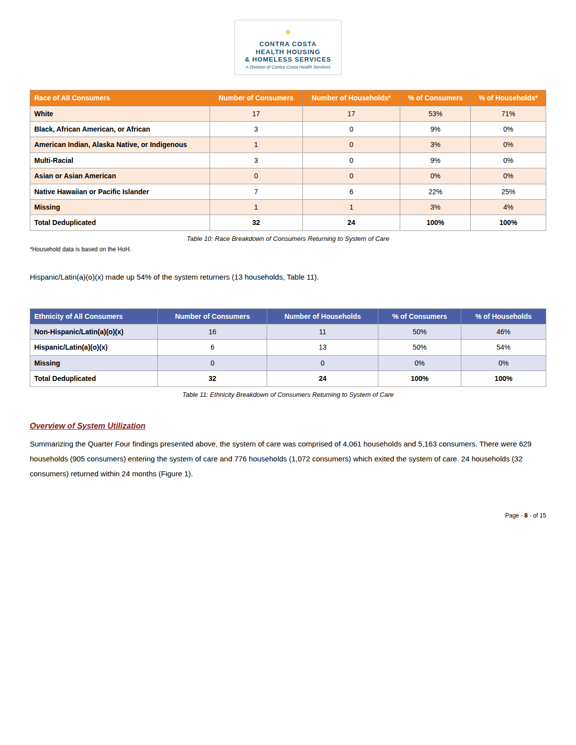☀
CONTRA COSTA
HEALTH HOUSING
& HOMELESS SERVICES
A Division of Contra Costa Health Services
Table 10: Race Breakdown of Consumers Returning to System of Care
| Race of All Consumers | Number of Consumers | Number of Households* | % of Consumers | % of Households* |
| --- | --- | --- | --- | --- |
| White | 17 | 17 | 53% | 71% |
| Black, African American, or African | 3 | 0 | 9% | 0% |
| American Indian, Alaska Native, or Indigenous | 1 | 0 | 3% | 0% |
| Multi-Racial | 3 | 0 | 9% | 0% |
| Asian or Asian American | 0 | 0 | 0% | 0% |
| Native Hawaiian or Pacific Islander | 7 | 6 | 22% | 25% |
| Missing | 1 | 1 | 3% | 4% |
| Total Deduplicated | 32 | 24 | 100% | 100% |
*Household data is based on the HoH.
Hispanic/Latin(a)(o)(x) made up 54% of the system returners (13 households, Table 11).
Table 11: Ethnicity Breakdown of Consumers Returning to System of Care
| Ethnicity of All Consumers | Number of Consumers | Number of Households | % of Consumers | % of Households |
| --- | --- | --- | --- | --- |
| Non-Hispanic/Latin(a)(o)(x) | 16 | 11 | 50% | 46% |
| Hispanic/Latin(a)(o)(x) | 6 | 13 | 50% | 54% |
| Missing | 0 | 0 | 0% | 0% |
| Total Deduplicated | 32 | 24 | 100% | 100% |
Overview of System Utilization
Summarizing the Quarter Four findings presented above, the system of care was comprised of 4,061 households and 5,163 consumers. There were 629 households (905 consumers) entering the system of care and 776 households (1,072 consumers) which exited the system of care. 24 households (32 consumers) returned within 24 months (Figure 1).
Page - 8 - of 15